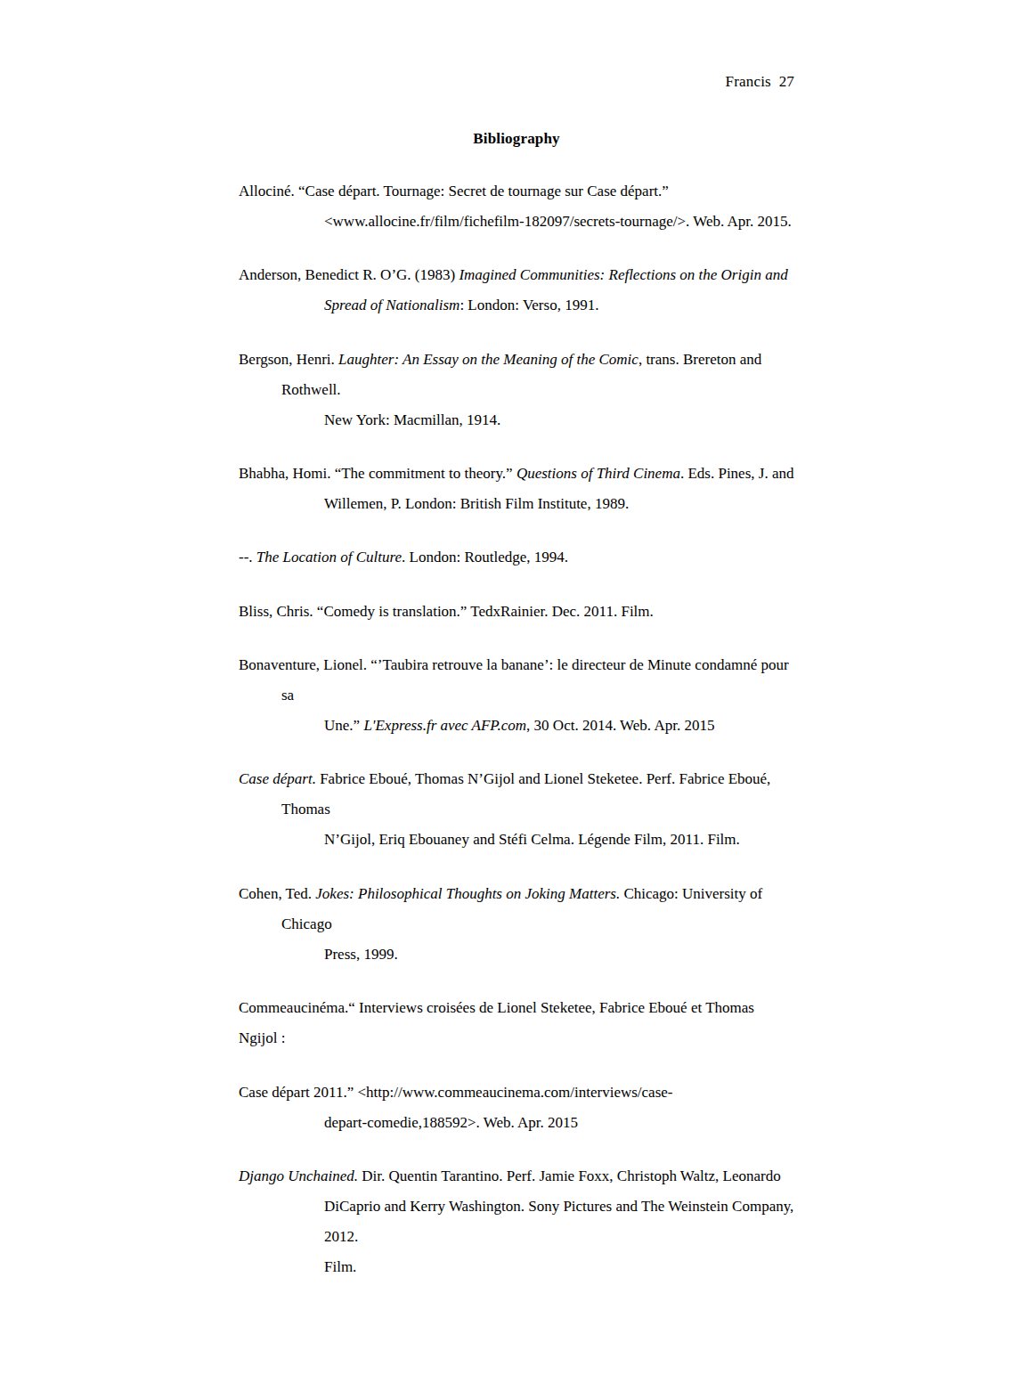Francis 27
Bibliography
Allociné. “Case départ. Tournage: Secret de tournage sur Case départ.” <www.allocine.fr/film/fichefilm-182097/secrets-tournage/>. Web. Apr. 2015.
Anderson, Benedict R. O’G. (1983) Imagined Communities: Reflections on the Origin and Spread of Nationalism: London: Verso, 1991.
Bergson, Henri. Laughter: An Essay on the Meaning of the Comic, trans. Brereton and Rothwell. New York: Macmillan, 1914.
Bhabha, Homi. “The commitment to theory.” Questions of Third Cinema. Eds. Pines, J. and Willemen, P. London: British Film Institute, 1989.
--. The Location of Culture. London: Routledge, 1994.
Bliss, Chris. “Comedy is translation.” TedxRainier. Dec. 2011. Film.
Bonaventure, Lionel. “’Taubira retrouve la banane’: le directeur de Minute condamné pour sa Une.” L'Express.fr avec AFP.com, 30 Oct. 2014. Web. Apr. 2015
Case départ. Fabrice Eboué, Thomas N’Gijol and Lionel Steketee. Perf. Fabrice Eboué, Thomas N’Gijol, Eriq Ebouaney and Stéfi Celma. Légende Film, 2011. Film.
Cohen, Ted. Jokes: Philosophical Thoughts on Joking Matters. Chicago: University of Chicago Press, 1999.
Commeaucinéma.“ Interviews croisées de Lionel Steketee, Fabrice Eboué et Thomas Ngijol :
Case départ 2011.” <http://www.commeaucinema.com/interviews/case- depart-comedie,188592>. Web. Apr. 2015
Django Unchained. Dir. Quentin Tarantino. Perf. Jamie Foxx, Christoph Waltz, Leonardo DiCaprio and Kerry Washington. Sony Pictures and The Weinstein Company, 2012. Film.